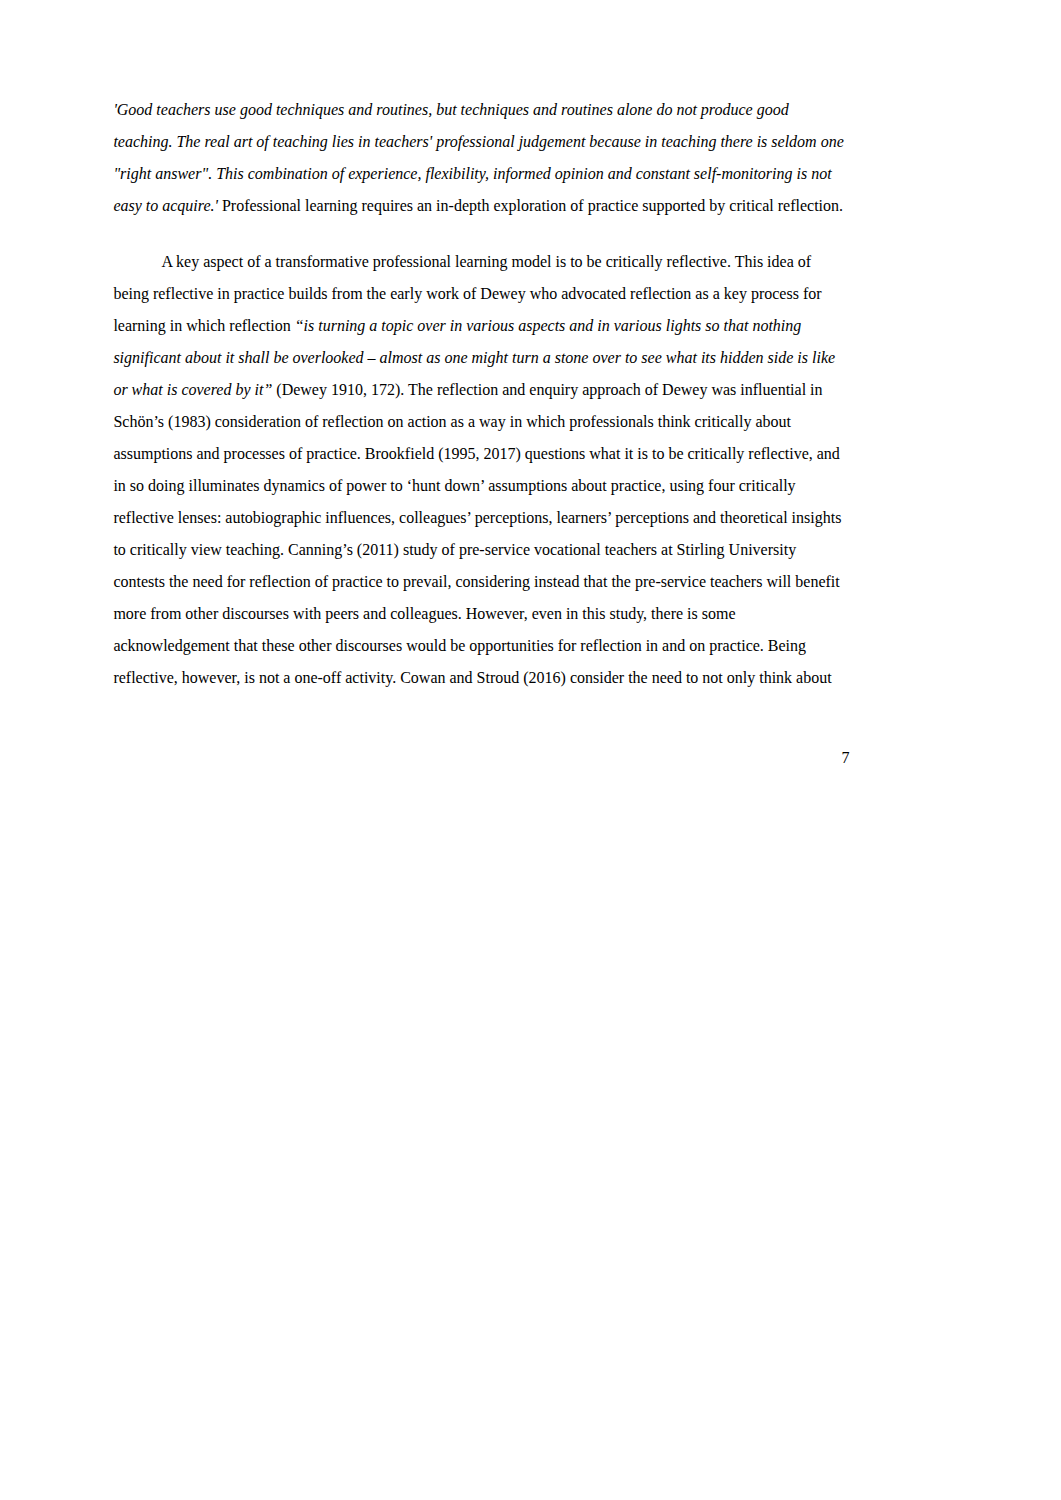'Good teachers use good techniques and routines, but techniques and routines alone do not produce good teaching. The real art of teaching lies in teachers' professional judgement because in teaching there is seldom one "right answer". This combination of experience, flexibility, informed opinion and constant self-monitoring is not easy to acquire.' Professional learning requires an in-depth exploration of practice supported by critical reflection.
A key aspect of a transformative professional learning model is to be critically reflective. This idea of being reflective in practice builds from the early work of Dewey who advocated reflection as a key process for learning in which reflection “is turning a topic over in various aspects and in various lights so that nothing significant about it shall be overlooked – almost as one might turn a stone over to see what its hidden side is like or what is covered by it” (Dewey 1910, 172). The reflection and enquiry approach of Dewey was influential in Schön’s (1983) consideration of reflection on action as a way in which professionals think critically about assumptions and processes of practice. Brookfield (1995, 2017) questions what it is to be critically reflective, and in so doing illuminates dynamics of power to ‘hunt down’ assumptions about practice, using four critically reflective lenses: autobiographic influences, colleagues’ perceptions, learners’ perceptions and theoretical insights to critically view teaching. Canning’s (2011) study of pre-service vocational teachers at Stirling University contests the need for reflection of practice to prevail, considering instead that the pre-service teachers will benefit more from other discourses with peers and colleagues. However, even in this study, there is some acknowledgement that these other discourses would be opportunities for reflection in and on practice. Being reflective, however, is not a one-off activity. Cowan and Stroud (2016) consider the need to not only think about
7